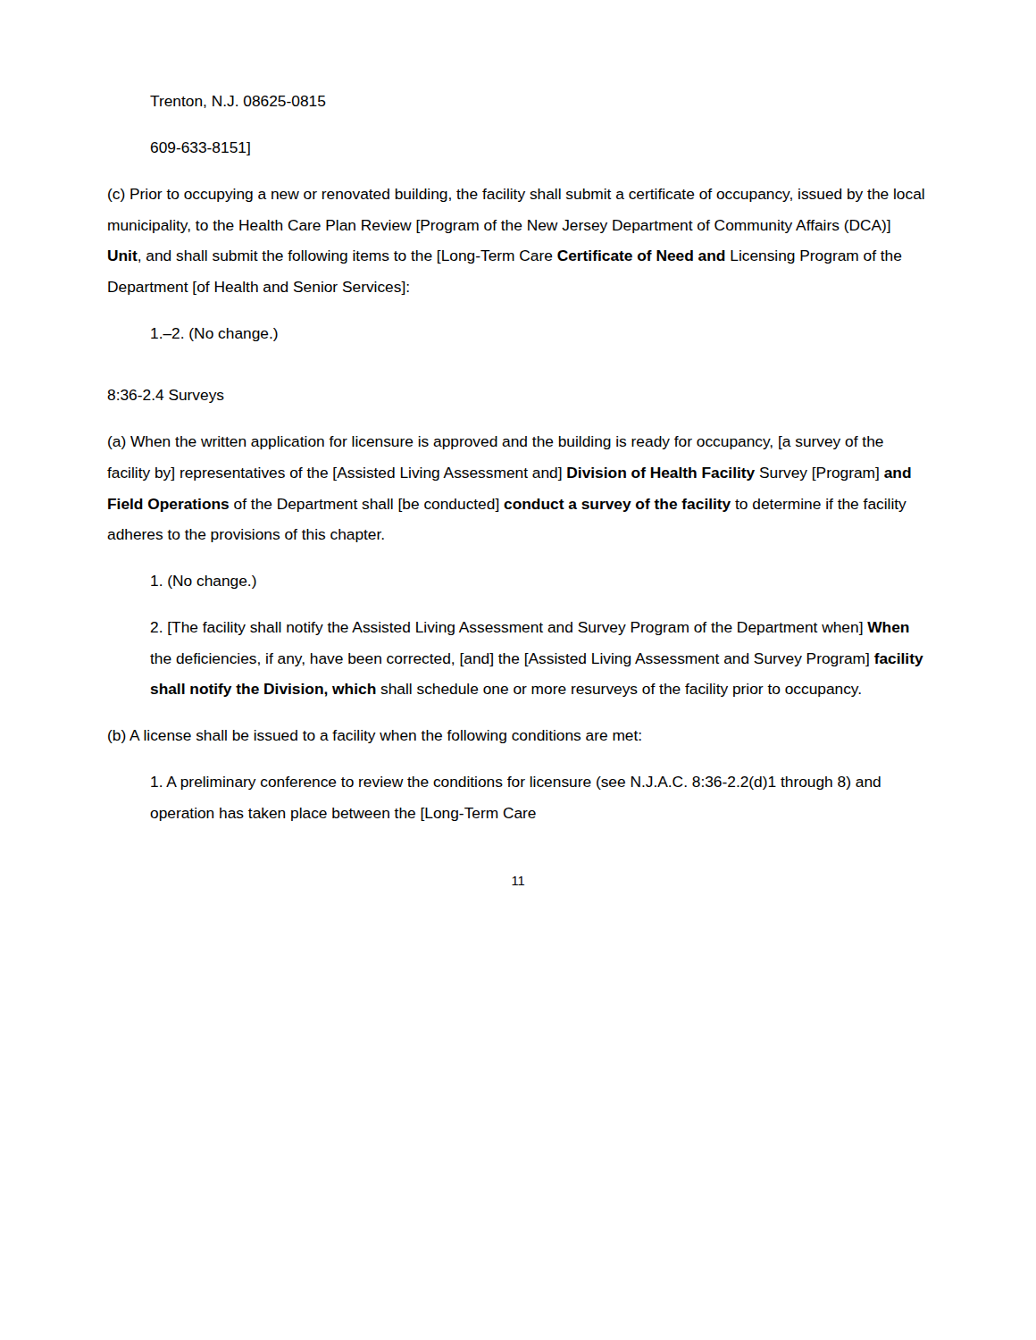Trenton, N.J. 08625-0815
609-633-8151]
(c) Prior to occupying a new or renovated building, the facility shall submit a certificate of occupancy, issued by the local municipality, to the Health Care Plan Review [Program of the New Jersey Department of Community Affairs (DCA)] Unit, and shall submit the following items to the [Long-Term Care Certificate of Need and Licensing Program of the Department [of Health and Senior Services]:
1.–2. (No change.)
8:36-2.4 Surveys
(a) When the written application for licensure is approved and the building is ready for occupancy, [a survey of the facility by] representatives of the [Assisted Living Assessment and] Division of Health Facility Survey [Program] and Field Operations of the Department shall [be conducted] conduct a survey of the facility to determine if the facility adheres to the provisions of this chapter.
1. (No change.)
2. [The facility shall notify the Assisted Living Assessment and Survey Program of the Department when] When the deficiencies, if any, have been corrected, [and] the [Assisted Living Assessment and Survey Program] facility shall notify the Division, which shall schedule one or more resurveys of the facility prior to occupancy.
(b) A license shall be issued to a facility when the following conditions are met:
1. A preliminary conference to review the conditions for licensure (see N.J.A.C. 8:36-2.2(d)1 through 8) and operation has taken place between the [Long-Term Care
11